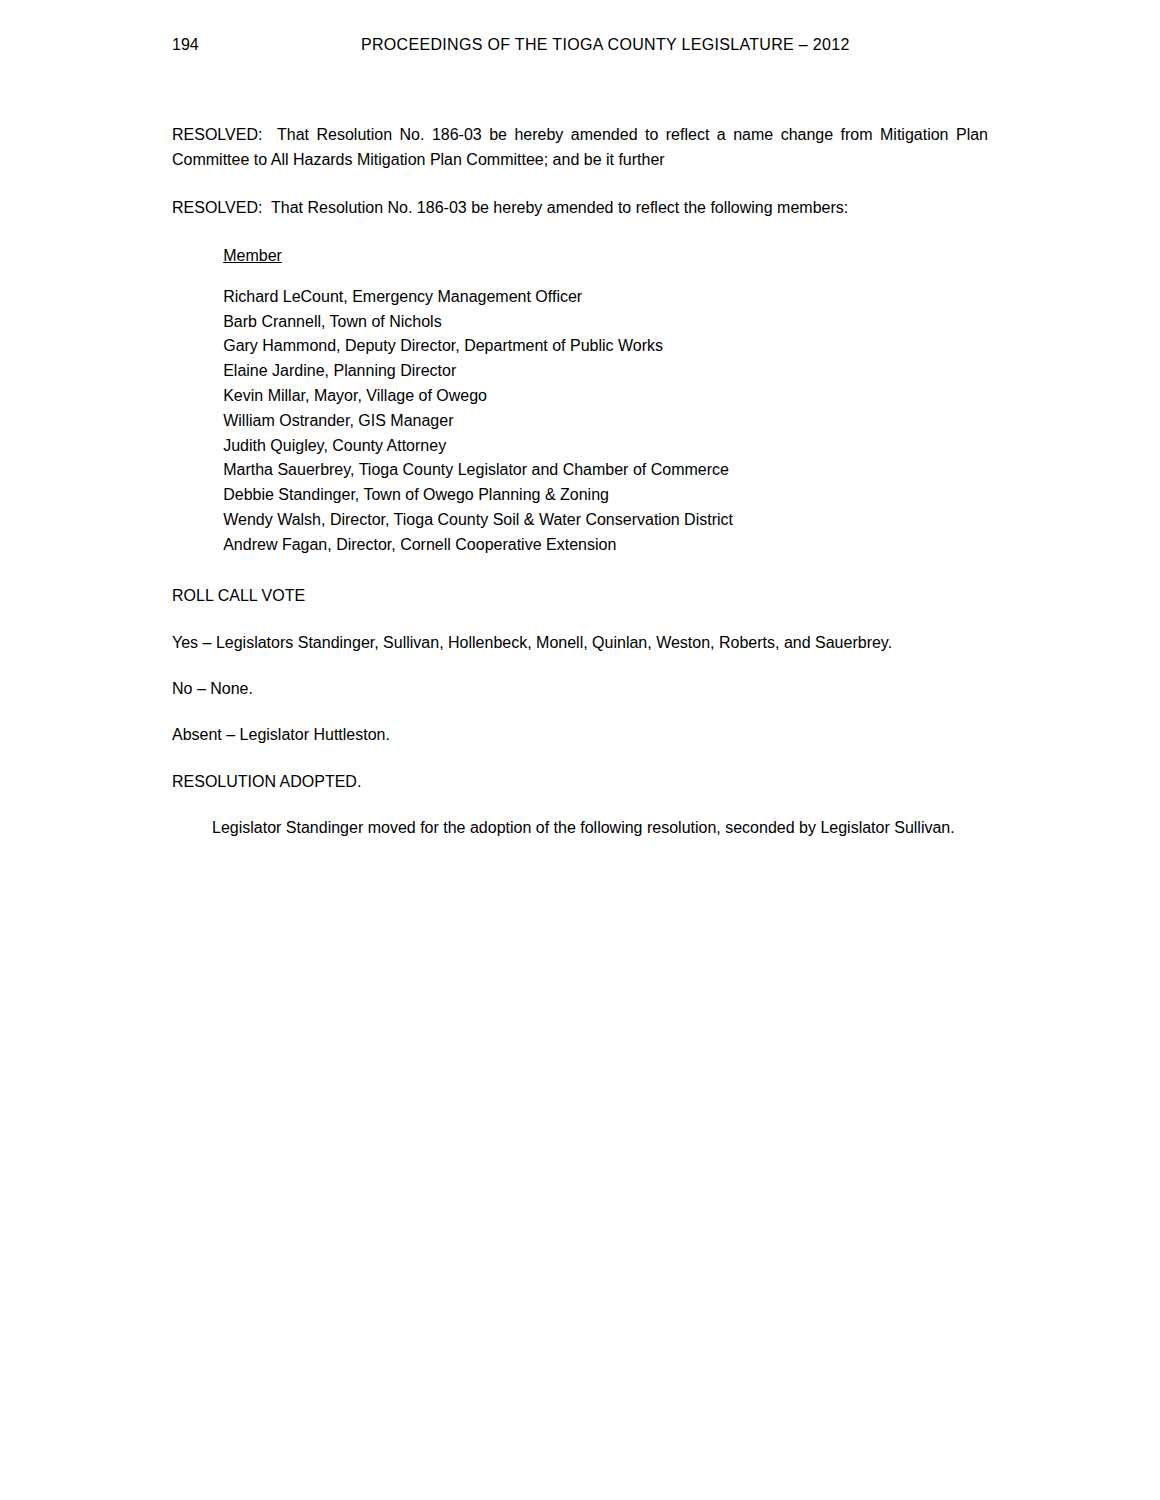194
PROCEEDINGS OF THE TIOGA COUNTY LEGISLATURE – 2012
RESOLVED: That Resolution No. 186-03 be hereby amended to reflect a name change from Mitigation Plan Committee to All Hazards Mitigation Plan Committee; and be it further
RESOLVED: That Resolution No. 186-03 be hereby amended to reflect the following members:
Member
Richard LeCount, Emergency Management Officer
Barb Crannell, Town of Nichols
Gary Hammond, Deputy Director, Department of Public Works
Elaine Jardine, Planning Director
Kevin Millar, Mayor, Village of Owego
William Ostrander, GIS Manager
Judith Quigley, County Attorney
Martha Sauerbrey, Tioga County Legislator and Chamber of Commerce
Debbie Standinger, Town of Owego Planning & Zoning
Wendy Walsh, Director, Tioga County Soil & Water Conservation District
Andrew Fagan, Director, Cornell Cooperative Extension
ROLL CALL VOTE
Yes – Legislators Standinger, Sullivan, Hollenbeck, Monell, Quinlan, Weston, Roberts, and Sauerbrey.
No – None.
Absent – Legislator Huttleston.
RESOLUTION ADOPTED.
Legislator Standinger moved for the adoption of the following resolution, seconded by Legislator Sullivan.